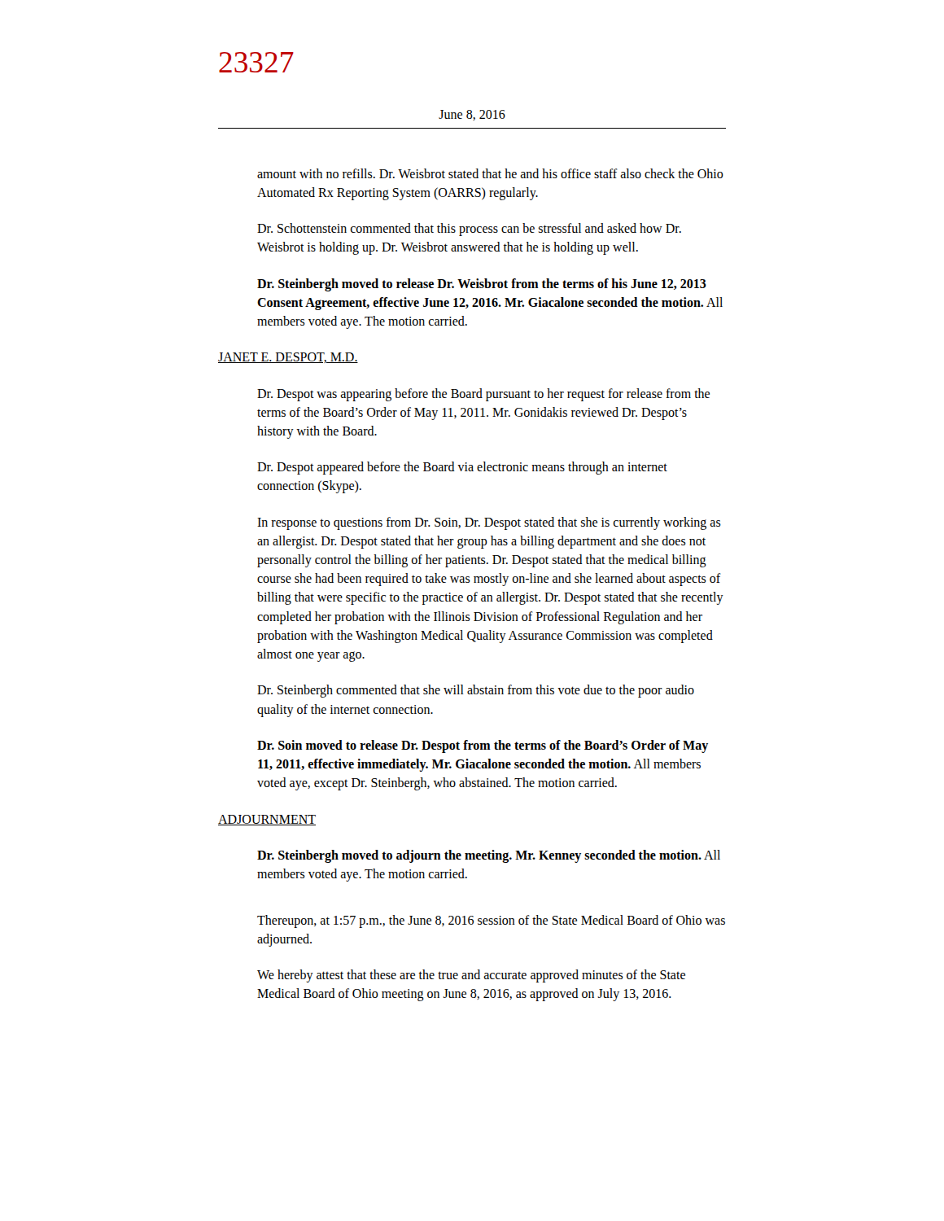23327
June 8, 2016
amount with no refills. Dr. Weisbrot stated that he and his office staff also check the Ohio Automated Rx Reporting System (OARRS) regularly.
Dr. Schottenstein commented that this process can be stressful and asked how Dr. Weisbrot is holding up. Dr. Weisbrot answered that he is holding up well.
Dr. Steinbergh moved to release Dr. Weisbrot from the terms of his June 12, 2013 Consent Agreement, effective June 12, 2016. Mr. Giacalone seconded the motion. All members voted aye. The motion carried.
JANET E. DESPOT, M.D.
Dr. Despot was appearing before the Board pursuant to her request for release from the terms of the Board’s Order of May 11, 2011. Mr. Gonidakis reviewed Dr. Despot’s history with the Board.
Dr. Despot appeared before the Board via electronic means through an internet connection (Skype).
In response to questions from Dr. Soin, Dr. Despot stated that she is currently working as an allergist. Dr. Despot stated that her group has a billing department and she does not personally control the billing of her patients. Dr. Despot stated that the medical billing course she had been required to take was mostly on-line and she learned about aspects of billing that were specific to the practice of an allergist. Dr. Despot stated that she recently completed her probation with the Illinois Division of Professional Regulation and her probation with the Washington Medical Quality Assurance Commission was completed almost one year ago.
Dr. Steinbergh commented that she will abstain from this vote due to the poor audio quality of the internet connection.
Dr. Soin moved to release Dr. Despot from the terms of the Board’s Order of May 11, 2011, effective immediately. Mr. Giacalone seconded the motion. All members voted aye, except Dr. Steinbergh, who abstained. The motion carried.
ADJOURNMENT
Dr. Steinbergh moved to adjourn the meeting. Mr. Kenney seconded the motion. All members voted aye. The motion carried.
Thereupon, at 1:57 p.m., the June 8, 2016 session of the State Medical Board of Ohio was adjourned.
We hereby attest that these are the true and accurate approved minutes of the State Medical Board of Ohio meeting on June 8, 2016, as approved on July 13, 2016.